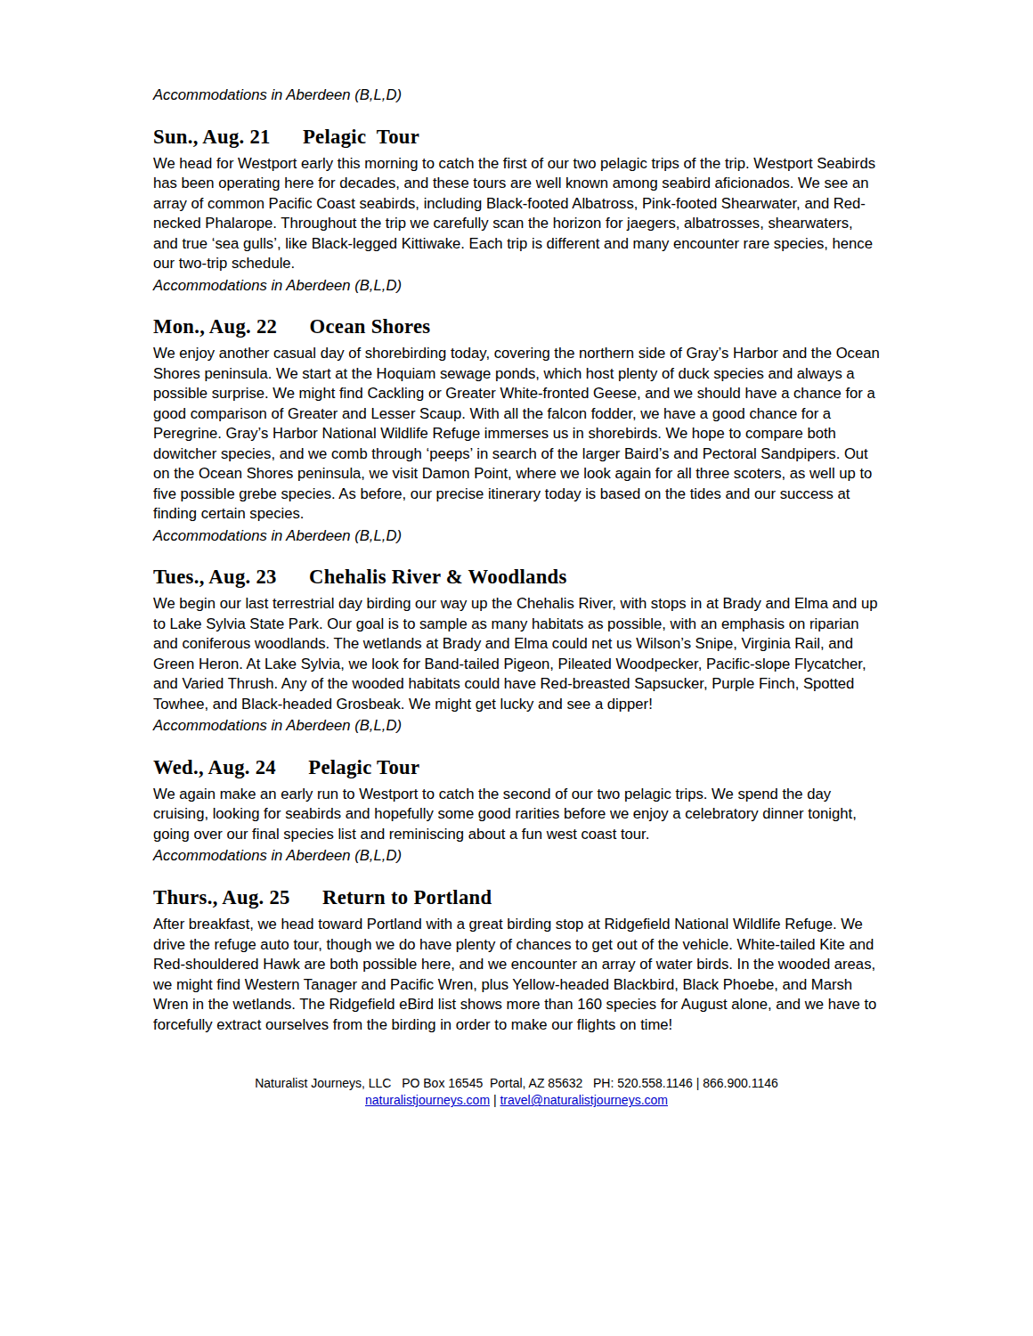Accommodations in Aberdeen (B,L,D)
Sun., Aug. 21 Pelagic Tour
We head for Westport early this morning to catch the first of our two pelagic trips of the trip. Westport Seabirds has been operating here for decades, and these tours are well known among seabird aficionados. We see an array of common Pacific Coast seabirds, including Black-footed Albatross, Pink-footed Shearwater, and Red-necked Phalarope. Throughout the trip we carefully scan the horizon for jaegers, albatrosses, shearwaters, and true ‘sea gulls’, like Black-legged Kittiwake. Each trip is different and many encounter rare species, hence our two-trip schedule.
Accommodations in Aberdeen (B,L,D)
Mon., Aug. 22 Ocean Shores
We enjoy another casual day of shorebirding today, covering the northern side of Gray’s Harbor and the Ocean Shores peninsula. We start at the Hoquiam sewage ponds, which host plenty of duck species and always a possible surprise. We might find Cackling or Greater White-fronted Geese, and we should have a chance for a good comparison of Greater and Lesser Scaup. With all the falcon fodder, we have a good chance for a Peregrine. Gray’s Harbor National Wildlife Refuge immerses us in shorebirds. We hope to compare both dowitcher species, and we comb through ‘peeps’ in search of the larger Baird’s and Pectoral Sandpipers. Out on the Ocean Shores peninsula, we visit Damon Point, where we look again for all three scoters, as well up to five possible grebe species. As before, our precise itinerary today is based on the tides and our success at finding certain species.
Accommodations in Aberdeen (B,L,D)
Tues., Aug. 23 Chehalis River & Woodlands
We begin our last terrestrial day birding our way up the Chehalis River, with stops in at Brady and Elma and up to Lake Sylvia State Park. Our goal is to sample as many habitats as possible, with an emphasis on riparian and coniferous woodlands. The wetlands at Brady and Elma could net us Wilson’s Snipe, Virginia Rail, and Green Heron. At Lake Sylvia, we look for Band-tailed Pigeon, Pileated Woodpecker, Pacific-slope Flycatcher, and Varied Thrush. Any of the wooded habitats could have Red-breasted Sapsucker, Purple Finch, Spotted Towhee, and Black-headed Grosbeak. We might get lucky and see a dipper!
Accommodations in Aberdeen (B,L,D)
Wed., Aug. 24 Pelagic Tour
We again make an early run to Westport to catch the second of our two pelagic trips. We spend the day cruising, looking for seabirds and hopefully some good rarities before we enjoy a celebratory dinner tonight, going over our final species list and reminiscing about a fun west coast tour.
Accommodations in Aberdeen (B,L,D)
Thurs., Aug. 25 Return to Portland
After breakfast, we head toward Portland with a great birding stop at Ridgefield National Wildlife Refuge. We drive the refuge auto tour, though we do have plenty of chances to get out of the vehicle. White-tailed Kite and Red-shouldered Hawk are both possible here, and we encounter an array of water birds. In the wooded areas, we might find Western Tanager and Pacific Wren, plus Yellow-headed Blackbird, Black Phoebe, and Marsh Wren in the wetlands. The Ridgefield eBird list shows more than 160 species for August alone, and we have to forcefully extract ourselves from the birding in order to make our flights on time!
Naturalist Journeys, LLC PO Box 16545 Portal, AZ 85632 PH: 520.558.1146 | 866.900.1146
naturalistjourneys.com | travel@naturalistjourneys.com